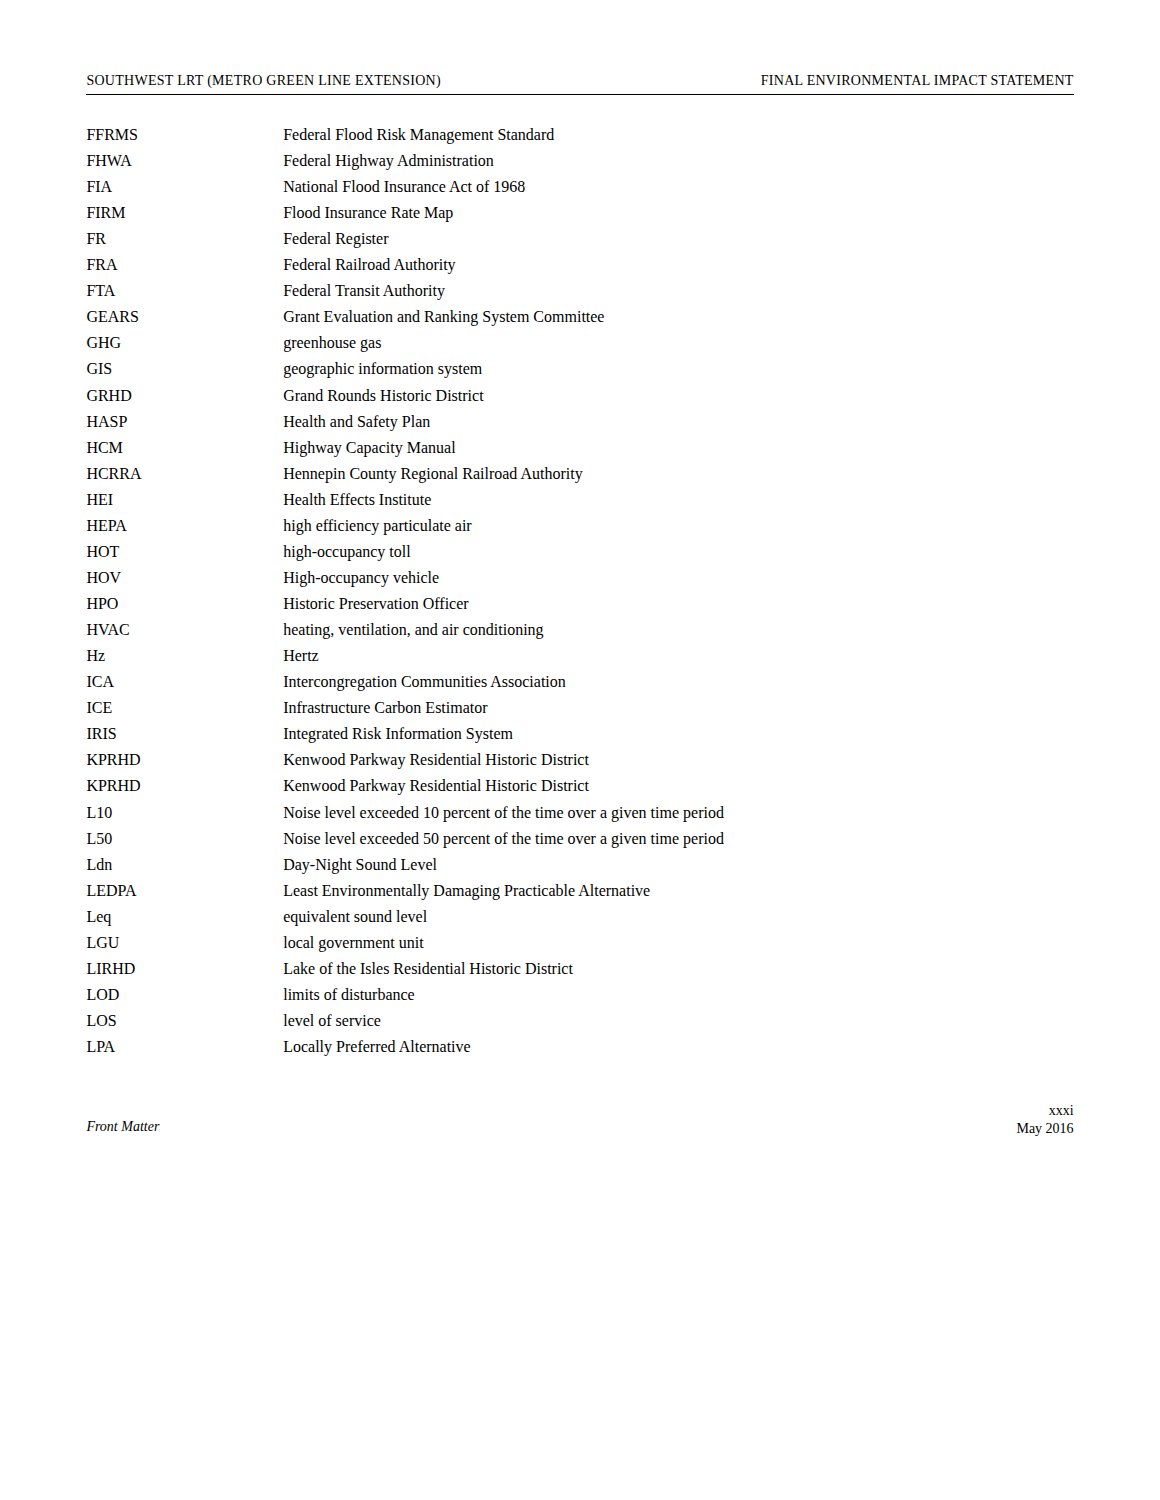Southwest LRT (METRO Green Line Extension) Final Environmental Impact Statement
FFRMS
Federal Flood Risk Management Standard
FHWA
Federal Highway Administration
FIA
National Flood Insurance Act of 1968
FIRM
Flood Insurance Rate Map
FR
Federal Register
FRA
Federal Railroad Authority
FTA
Federal Transit Authority
GEARS
Grant Evaluation and Ranking System Committee
GHG
greenhouse gas
GIS
geographic information system
GRHD
Grand Rounds Historic District
HASP
Health and Safety Plan
HCM
Highway Capacity Manual
HCRRA
Hennepin County Regional Railroad Authority
HEI
Health Effects Institute
HEPA
high efficiency particulate air
HOT
high-occupancy toll
HOV
High-occupancy vehicle
HPO
Historic Preservation Officer
HVAC
heating, ventilation, and air conditioning
Hz
Hertz
ICA
Intercongregation Communities Association
ICE
Infrastructure Carbon Estimator
IRIS
Integrated Risk Information System
KPRHD
Kenwood Parkway Residential Historic District
KPRHD
Kenwood Parkway Residential Historic District
L10
Noise level exceeded 10 percent of the time over a given time period
L50
Noise level exceeded 50 percent of the time over a given time period
Ldn
Day-Night Sound Level
LEDPA
Least Environmentally Damaging Practicable Alternative
Leq
equivalent sound level
LGU
local government unit
LIRHD
Lake of the Isles Residential Historic District
LOD
limits of disturbance
LOS
level of service
LPA
Locally Preferred Alternative
Front Matter
xxxi
May 2016